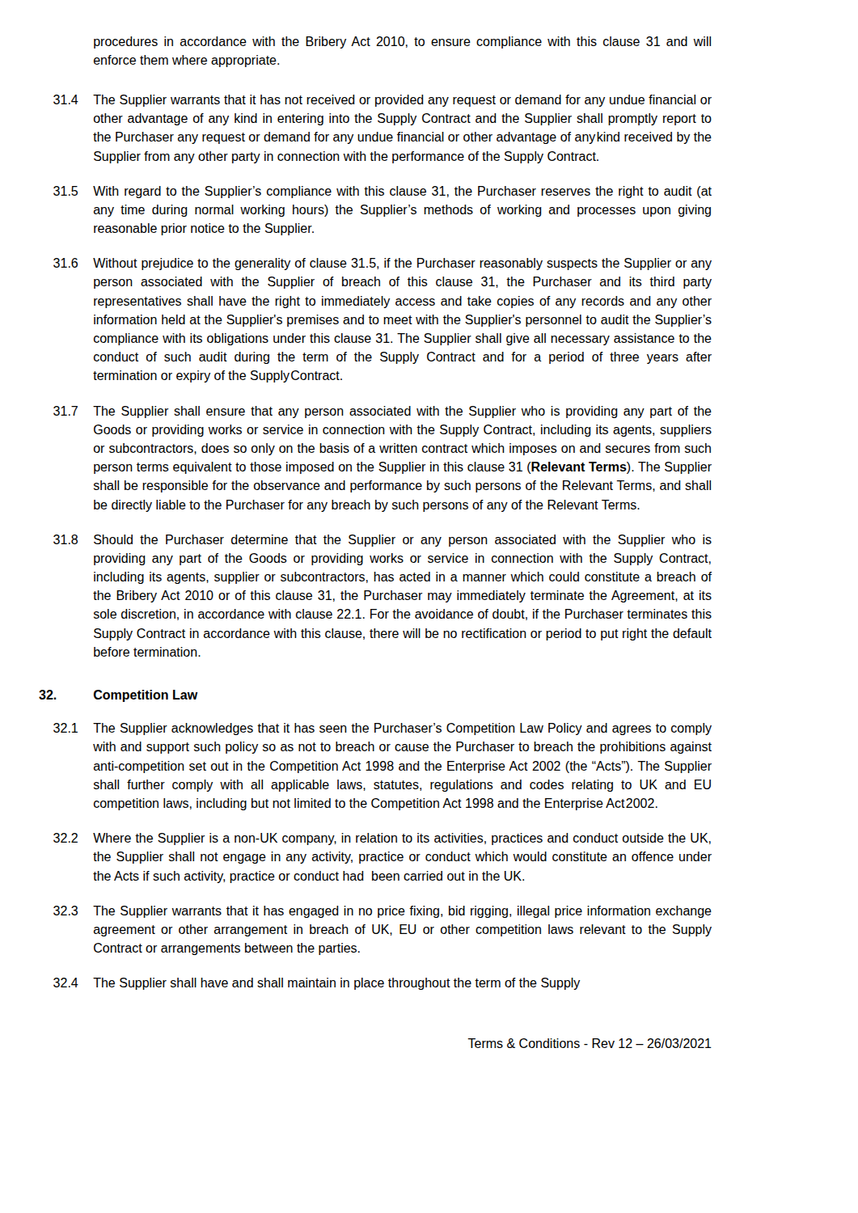procedures in accordance with the Bribery Act 2010, to ensure compliance with this clause 31 and will enforce them where appropriate.
31.4
The Supplier warrants that it has not received or provided any request or demand for any undue financial or other advantage of any kind in entering into the Supply Contract and the Supplier shall promptly report to the Purchaser any request or demand for any undue financial or other advantage of any kind received by the Supplier from any other party in connection with the performance of the Supply Contract.
31.5
With regard to the Supplier’s compliance with this clause 31, the Purchaser reserves the right to audit (at any time during normal working hours) the Supplier’s methods of working and processes upon giving reasonable prior notice to the Supplier.
31.6
Without prejudice to the generality of clause 31.5, if the Purchaser reasonably suspects the Supplier or any person associated with the Supplier of breach of this clause 31, the Purchaser and its third party representatives shall have the right to immediately access and take copies of any records and any other information held at the Supplier's premises and to meet with the Supplier's personnel to audit the Supplier’s compliance with its obligations under this clause 31. The Supplier shall give all necessary assistance to the conduct of such audit during the term of the Supply Contract and for a period of three years after termination or expiry of the Supply Contract.
31.7
The Supplier shall ensure that any person associated with the Supplier who is providing any part of the Goods or providing works or service in connection with the Supply Contract, including its agents, suppliers or subcontractors, does so only on the basis of a written contract which imposes on and secures from such person terms equivalent to those imposed on the Supplier in this clause 31 (Relevant Terms). The Supplier shall be responsible for the observance and performance by such persons of the Relevant Terms, and shall be directly liable to the Purchaser for any breach by such persons of any of the Relevant Terms.
31.8
Should the Purchaser determine that the Supplier or any person associated with the Supplier who is providing any part of the Goods or providing works or service in connection with the Supply Contract, including its agents, supplier or subcontractors, has acted in a manner which could constitute a breach of the Bribery Act 2010 or of this clause 31, the Purchaser may immediately terminate the Agreement, at its sole discretion, in accordance with clause 22.1. For the avoidance of doubt, if the Purchaser terminates this Supply Contract in accordance with this clause, there will be no rectification or period to put right the default before termination.
32. Competition Law
32.1
The Supplier acknowledges that it has seen the Purchaser’s Competition Law Policy and agrees to comply with and support such policy so as not to breach or cause the Purchaser to breach the prohibitions against anti-competition set out in the Competition Act 1998 and the Enterprise Act 2002 (the “Acts”). The Supplier shall further comply with all applicable laws, statutes, regulations and codes relating to UK and EU competition laws, including but not limited to the Competition Act 1998 and the Enterprise Act 2002.
32.2
Where the Supplier is a non-UK company, in relation to its activities, practices and conduct outside the UK, the Supplier shall not engage in any activity, practice or conduct which would constitute an offence under the Acts if such activity, practice or conduct had been carried out in the UK.
32.3
The Supplier warrants that it has engaged in no price fixing, bid rigging, illegal price information exchange agreement or other arrangement in breach of UK, EU or other competition laws relevant to the Supply Contract or arrangements between the parties.
32.4
The Supplier shall have and shall maintain in place throughout the term of the Supply
Terms & Conditions - Rev 12 – 26/03/2021